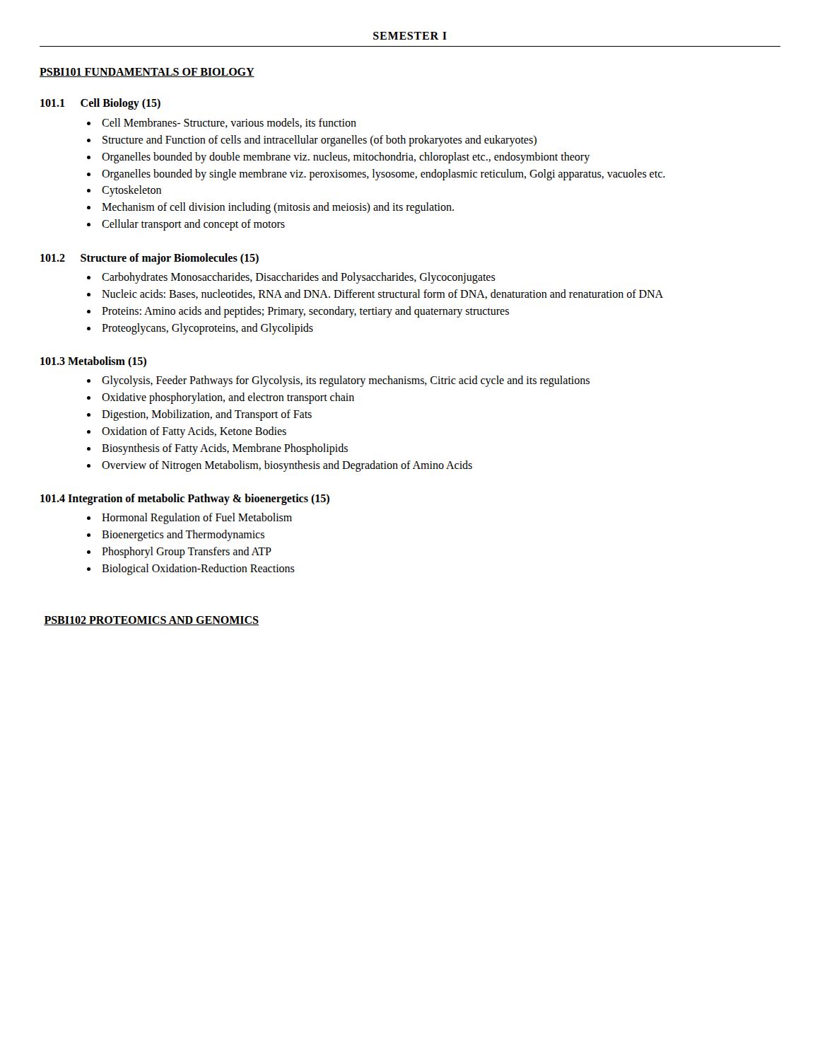SEMESTER I
PSBI101 FUNDAMENTALS OF BIOLOGY
101.1 Cell Biology (15)
Cell Membranes- Structure, various models, its function
Structure and Function of cells and intracellular organelles (of both prokaryotes and eukaryotes)
Organelles bounded by double membrane viz. nucleus, mitochondria, chloroplast etc., endosymbiont theory
Organelles bounded by single membrane viz. peroxisomes, lysosome, endoplasmic reticulum, Golgi apparatus, vacuoles etc.
Cytoskeleton
Mechanism of cell division including (mitosis and meiosis) and its regulation.
Cellular transport and concept of motors
101.2 Structure of major Biomolecules (15)
Carbohydrates Monosaccharides, Disaccharides and Polysaccharides, Glycoconjugates
Nucleic acids: Bases, nucleotides, RNA and DNA. Different structural form of DNA, denaturation and renaturation of DNA
Proteins: Amino acids and peptides; Primary, secondary, tertiary and quaternary structures
Proteoglycans, Glycoproteins, and Glycolipids
101.3 Metabolism (15)
Glycolysis, Feeder Pathways for Glycolysis, its regulatory mechanisms, Citric acid cycle and its regulations
Oxidative phosphorylation, and electron transport chain
Digestion, Mobilization, and Transport of Fats
Oxidation of Fatty Acids, Ketone Bodies
Biosynthesis of Fatty Acids, Membrane Phospholipids
Overview of Nitrogen Metabolism, biosynthesis and Degradation of Amino Acids
101.4 Integration of metabolic Pathway & bioenergetics (15)
Hormonal Regulation of Fuel Metabolism
Bioenergetics and Thermodynamics
Phosphoryl Group Transfers and ATP
Biological Oxidation-Reduction Reactions
PSBI102 PROTEOMICS AND GENOMICS